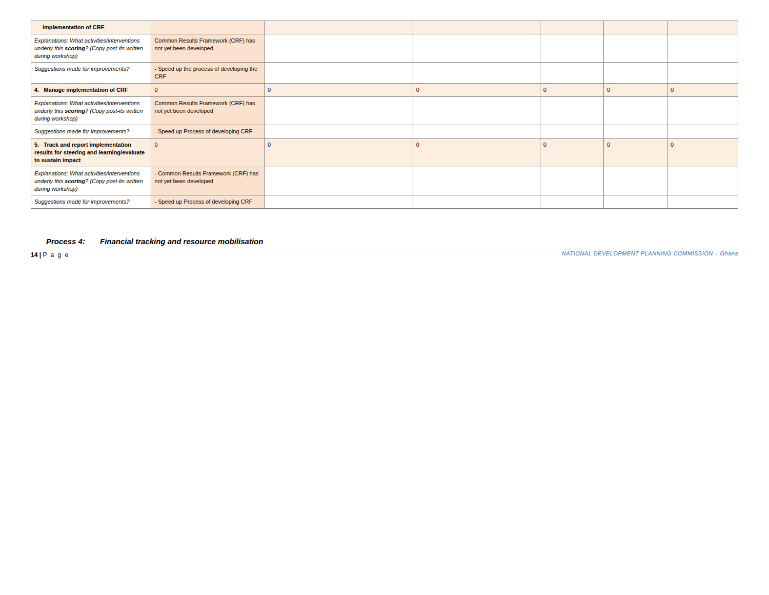| implementation of CRF | | | | | | |
| Explanations: What activities/interventions underly this scoring ? (Copy post-its written during workshop) | Common Results Framework (CRF) has not yet been developed | | | | | |
| Suggestions made for improvements? | - Speed up the process of developing the CRF | | | | | |
| 4. Manage implementation of CRF | 0 | 0 | 0 | 0 | 0 | 0 |
| Explanations: What activities/interventions underly this scoring ? (Copy post-its written during workshop) | Common Results Framework (CRF) has not yet been developed | | | | | |
| Suggestions made for improvements? | - Speed up Process of developing CRF | | | | | |
| 5. Track and report implementation results for steering and learning/evaluate to sustain impact | 0 | 0 | 0 | 0 | 0 | 0 |
| Explanations: What activities/interventions underly this scoring ? (Copy post-its written during workshop) | - Common Results Framework (CRF) has not yet been developed | | | | | |
| Suggestions made for improvements? | - Speed up Process of developing CRF | | | | | |
Process 4: Financial tracking and resource mobilisation
14 | P a g e
NATIONAL DEVELOPMENT PLANNING COMMISSION – Ghana